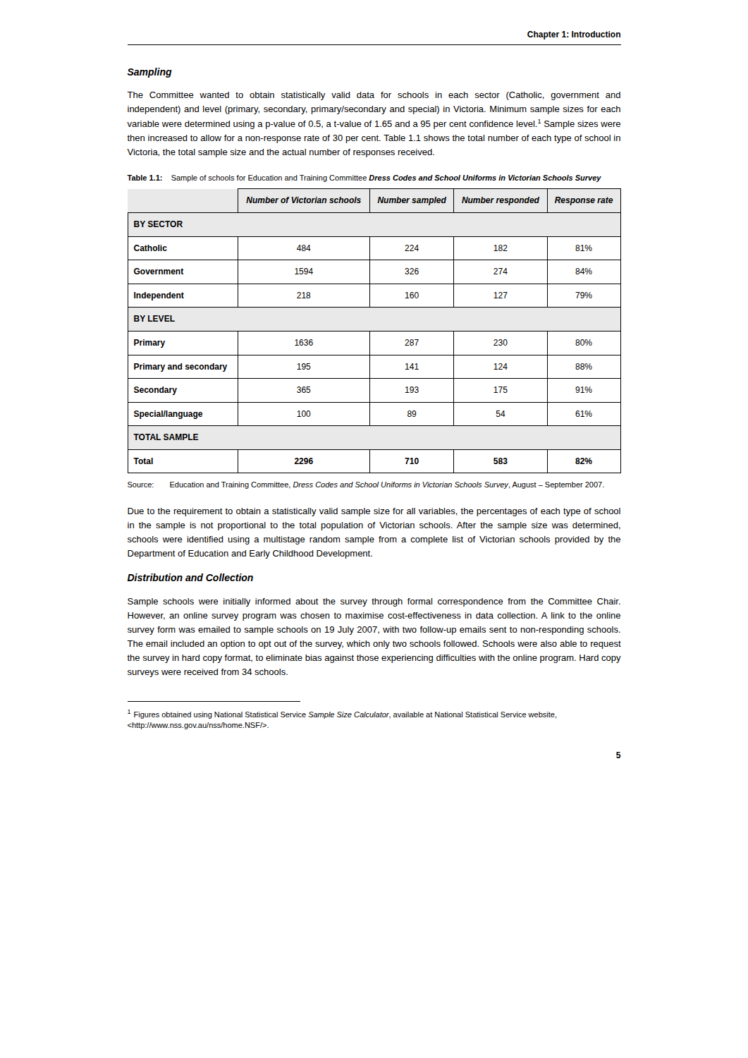Chapter 1: Introduction
Sampling
The Committee wanted to obtain statistically valid data for schools in each sector (Catholic, government and independent) and level (primary, secondary, primary/secondary and special) in Victoria. Minimum sample sizes for each variable were determined using a p-value of 0.5, a t-value of 1.65 and a 95 per cent confidence level.1 Sample sizes were then increased to allow for a non-response rate of 30 per cent. Table 1.1 shows the total number of each type of school in Victoria, the total sample size and the actual number of responses received.
Table 1.1: Sample of schools for Education and Training Committee Dress Codes and School Uniforms in Victorian Schools Survey
| | Number of Victorian schools | Number sampled | Number responded | Response rate |
| --- | --- | --- | --- | --- |
| BY SECTOR |
| Catholic | 484 | 224 | 182 | 81% |
| Government | 1594 | 326 | 274 | 84% |
| Independent | 218 | 160 | 127 | 79% |
| BY LEVEL |
| Primary | 1636 | 287 | 230 | 80% |
| Primary and secondary | 195 | 141 | 124 | 88% |
| Secondary | 365 | 193 | 175 | 91% |
| Special/language | 100 | 89 | 54 | 61% |
| TOTAL SAMPLE |
| Total | 2296 | 710 | 583 | 82% |
Source: Education and Training Committee, Dress Codes and School Uniforms in Victorian Schools Survey, August – September 2007.
Due to the requirement to obtain a statistically valid sample size for all variables, the percentages of each type of school in the sample is not proportional to the total population of Victorian schools. After the sample size was determined, schools were identified using a multistage random sample from a complete list of Victorian schools provided by the Department of Education and Early Childhood Development.
Distribution and Collection
Sample schools were initially informed about the survey through formal correspondence from the Committee Chair. However, an online survey program was chosen to maximise cost-effectiveness in data collection. A link to the online survey form was emailed to sample schools on 19 July 2007, with two follow-up emails sent to non-responding schools. The email included an option to opt out of the survey, which only two schools followed. Schools were also able to request the survey in hard copy format, to eliminate bias against those experiencing difficulties with the online program. Hard copy surveys were received from 34 schools.
1Figures obtained using National Statistical Service Sample Size Calculator, available at National Statistical Service website, <http://www.nss.gov.au/nss/home.NSF/>.
5